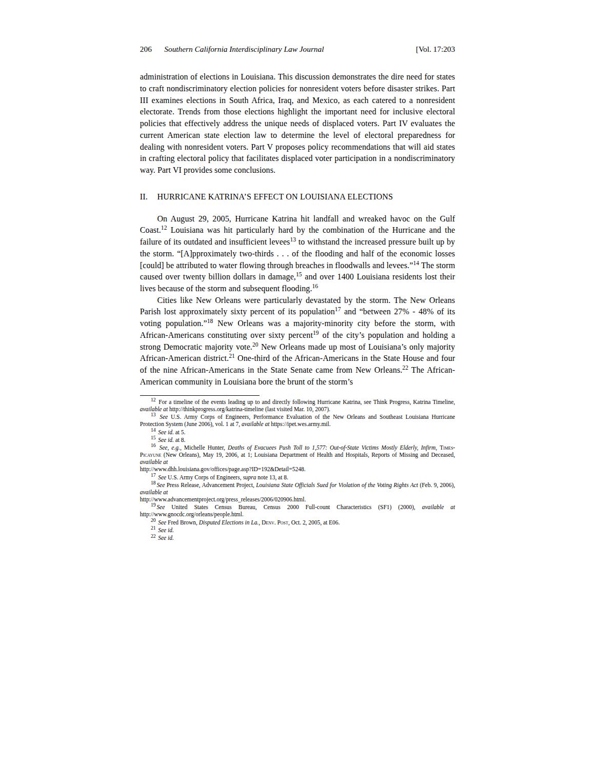206 Southern California Interdisciplinary Law Journal [Vol. 17:203
administration of elections in Louisiana. This discussion demonstrates the dire need for states to craft nondiscriminatory election policies for nonresident voters before disaster strikes. Part III examines elections in South Africa, Iraq, and Mexico, as each catered to a nonresident electorate. Trends from those elections highlight the important need for inclusive electoral policies that effectively address the unique needs of displaced voters. Part IV evaluates the current American state election law to determine the level of electoral preparedness for dealing with nonresident voters. Part V proposes policy recommendations that will aid states in crafting electoral policy that facilitates displaced voter participation in a nondiscriminatory way. Part VI provides some conclusions.
II. HURRICANE KATRINA’S EFFECT ON LOUISIANA ELECTIONS
On August 29, 2005, Hurricane Katrina hit landfall and wreaked havoc on the Gulf Coast.12 Louisiana was hit particularly hard by the combination of the Hurricane and the failure of its outdated and insufficient levees13 to withstand the increased pressure built up by the storm. “[A]pproximately two-thirds . . . of the flooding and half of the economic losses [could] be attributed to water flowing through breaches in floodwalls and levees.”14 The storm caused over twenty billion dollars in damage,15 and over 1400 Louisiana residents lost their lives because of the storm and subsequent flooding.16
Cities like New Orleans were particularly devastated by the storm. The New Orleans Parish lost approximately sixty percent of its population17 and “between 27% - 48% of its voting population.”18 New Orleans was a majority-minority city before the storm, with African-Americans constituting over sixty percent19 of the city’s population and holding a strong Democratic majority vote.20 New Orleans made up most of Louisiana’s only majority African-American district.21 One-third of the African-Americans in the State House and four of the nine African-Americans in the State Senate came from New Orleans.22 The African-American community in Louisiana bore the brunt of the storm’s
12 For a timeline of the events leading up to and directly following Hurricane Katrina, see Think Progress, Katrina Timeline, available at http://thinkprogress.org/katrina-timeline (last visited Mar. 10, 2007).
13 See U.S. Army Corps of Engineers, Performance Evaluation of the New Orleans and Southeast Louisiana Hurricane Protection System (June 2006), vol. 1 at 7, available at https://ipet.wes.army.mil.
14 See id. at 5.
15 See id. at 8.
16 See, e.g., Michelle Hunter, Deaths of Evacuees Push Toll to 1,577: Out-of-State Victims Mostly Elderly, Infirm, Times-Picayune (New Orleans), May 19, 2006, at 1; Louisiana Department of Health and Hospitals, Reports of Missing and Deceased, available at
http://www.dhh.louisiana.gov/offices/page.asp?ID=192&Detail=5248.
17 See U.S. Army Corps of Engineers, supra note 13, at 8.
18See Press Release, Advancement Project, Louisiana State Officials Sued for Violation of the Voting Rights Act (Feb. 9, 2006), available at
http://www.advancementproject.org/press_releases/2006/020906.html.
19See United States Census Bureau, Census 2000 Full-count Characteristics (SF1) (2000), available at http://www.gnocdc.org/orleans/people.html.
20 See Fred Brown, Disputed Elections in La., Denv. Post, Oct. 2, 2005, at E06.
21 See id.
22 See id.